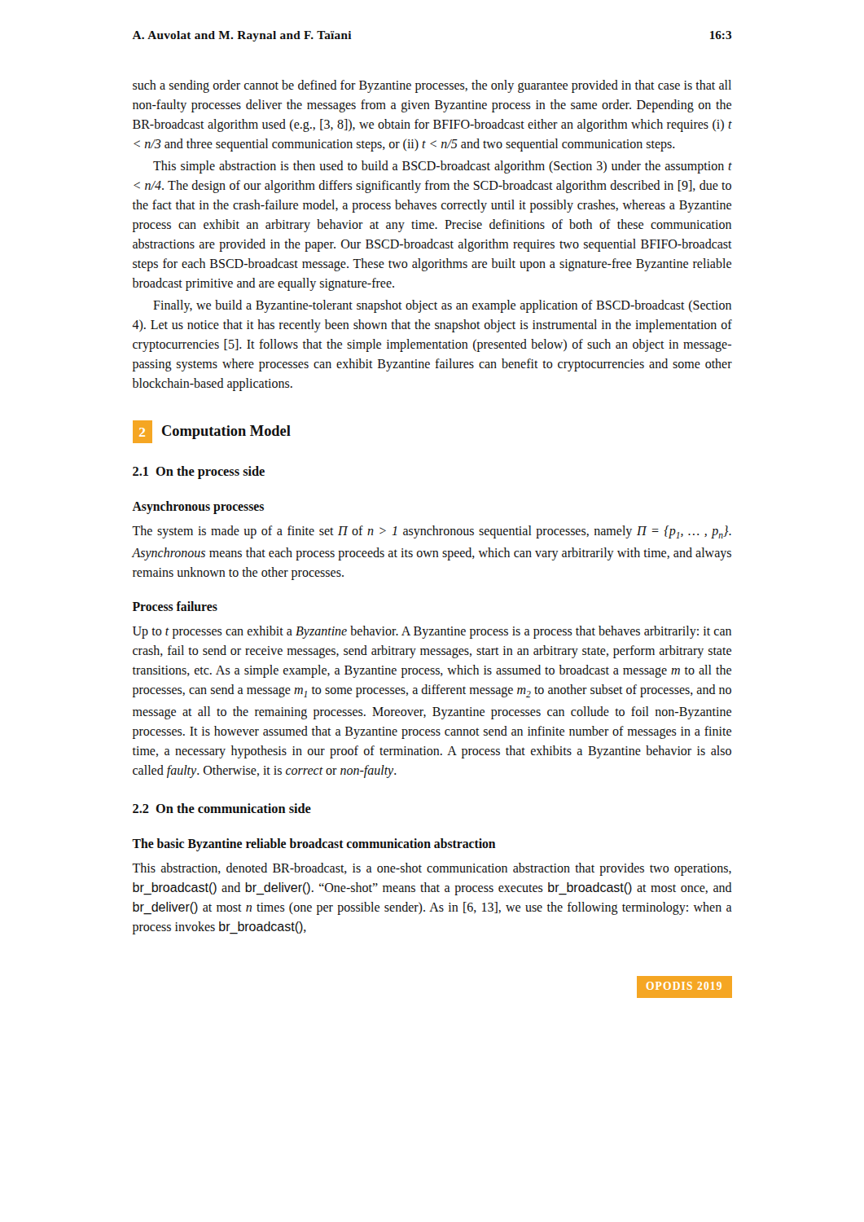A. Auvolat and M. Raynal and F. Taïani 16:3
such a sending order cannot be defined for Byzantine processes, the only guarantee provided in that case is that all non-faulty processes deliver the messages from a given Byzantine process in the same order. Depending on the BR-broadcast algorithm used (e.g., [3, 8]), we obtain for BFIFO-broadcast either an algorithm which requires (i) t < n/3 and three sequential communication steps, or (ii) t < n/5 and two sequential communication steps.
This simple abstraction is then used to build a BSCD-broadcast algorithm (Section 3) under the assumption t < n/4. The design of our algorithm differs significantly from the SCD-broadcast algorithm described in [9], due to the fact that in the crash-failure model, a process behaves correctly until it possibly crashes, whereas a Byzantine process can exhibit an arbitrary behavior at any time. Precise definitions of both of these communication abstractions are provided in the paper. Our BSCD-broadcast algorithm requires two sequential BFIFO-broadcast steps for each BSCD-broadcast message. These two algorithms are built upon a signature-free Byzantine reliable broadcast primitive and are equally signature-free.
Finally, we build a Byzantine-tolerant snapshot object as an example application of BSCD-broadcast (Section 4). Let us notice that it has recently been shown that the snapshot object is instrumental in the implementation of cryptocurrencies [5]. It follows that the simple implementation (presented below) of such an object in message-passing systems where processes can exhibit Byzantine failures can benefit to cryptocurrencies and some other blockchain-based applications.
2 Computation Model
2.1 On the process side
Asynchronous processes
The system is made up of a finite set Π of n > 1 asynchronous sequential processes, namely Π = {p1, … , pn}. Asynchronous means that each process proceeds at its own speed, which can vary arbitrarily with time, and always remains unknown to the other processes.
Process failures
Up to t processes can exhibit a Byzantine behavior. A Byzantine process is a process that behaves arbitrarily: it can crash, fail to send or receive messages, send arbitrary messages, start in an arbitrary state, perform arbitrary state transitions, etc. As a simple example, a Byzantine process, which is assumed to broadcast a message m to all the processes, can send a message m1 to some processes, a different message m2 to another subset of processes, and no message at all to the remaining processes. Moreover, Byzantine processes can collude to foil non-Byzantine processes. It is however assumed that a Byzantine process cannot send an infinite number of messages in a finite time, a necessary hypothesis in our proof of termination. A process that exhibits a Byzantine behavior is also called faulty. Otherwise, it is correct or non-faulty.
2.2 On the communication side
The basic Byzantine reliable broadcast communication abstraction
This abstraction, denoted BR-broadcast, is a one-shot communication abstraction that provides two operations, br_broadcast() and br_deliver(). “One-shot” means that a process executes br_broadcast() at most once, and br_deliver() at most n times (one per possible sender). As in [6, 13], we use the following terminology: when a process invokes br_broadcast(),
OPODIS 2019